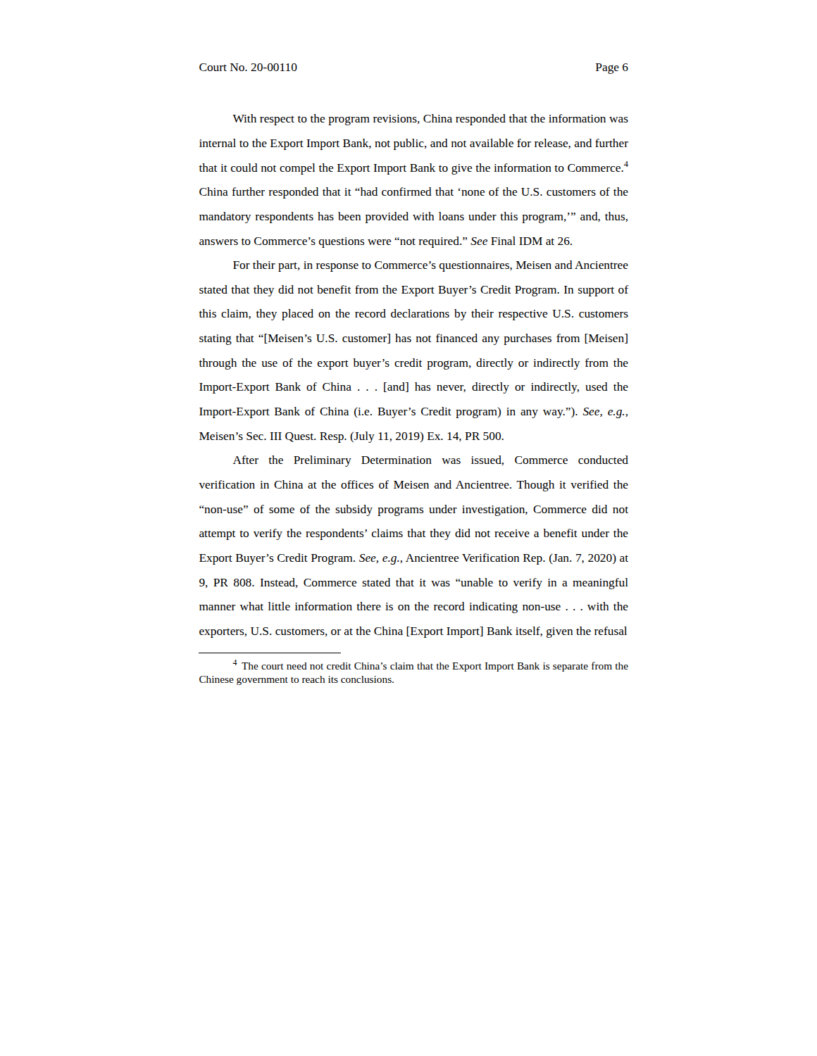Court No. 20-00110 Page 6
With respect to the program revisions, China responded that the information was internal to the Export Import Bank, not public, and not available for release, and further that it could not compel the Export Import Bank to give the information to Commerce.4 China further responded that it “had confirmed that ‘none of the U.S. customers of the mandatory respondents has been provided with loans under this program,’” and, thus, answers to Commerce’s questions were “not required.” See Final IDM at 26.
For their part, in response to Commerce’s questionnaires, Meisen and Ancientree stated that they did not benefit from the Export Buyer’s Credit Program. In support of this claim, they placed on the record declarations by their respective U.S. customers stating that “[Meisen’s U.S. customer] has not financed any purchases from [Meisen] through the use of the export buyer’s credit program, directly or indirectly from the Import-Export Bank of China . . . [and] has never, directly or indirectly, used the Import-Export Bank of China (i.e. Buyer’s Credit program) in any way.”). See, e.g., Meisen’s Sec. III Quest. Resp. (July 11, 2019) Ex. 14, PR 500.
After the Preliminary Determination was issued, Commerce conducted verification in China at the offices of Meisen and Ancientree. Though it verified the “non-use” of some of the subsidy programs under investigation, Commerce did not attempt to verify the respondents’ claims that they did not receive a benefit under the Export Buyer’s Credit Program. See, e.g., Ancientree Verification Rep. (Jan. 7, 2020) at 9, PR 808. Instead, Commerce stated that it was “unable to verify in a meaningful manner what little information there is on the record indicating non-use . . . with the exporters, U.S. customers, or at the China [Export Import] Bank itself, given the refusal
4 The court need not credit China’s claim that the Export Import Bank is separate from the Chinese government to reach its conclusions.